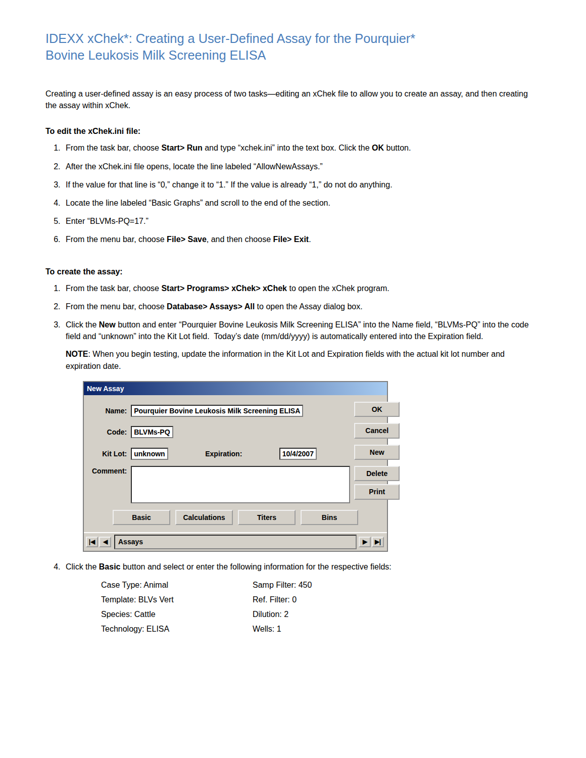IDEXX xChek*: Creating a User-Defined Assay for the Pourquier*
Bovine Leukosis Milk Screening ELISA
Creating a user-defined assay is an easy process of two tasks—editing an xChek file to allow you to create an assay, and then creating the assay within xChek.
To edit the xChek.ini file:
From the task bar, choose Start> Run and type “xchek.ini” into the text box. Click the OK button.
After the xChek.ini file opens, locate the line labeled “AllowNewAssays.”
If the value for that line is “0,” change it to “1.” If the value is already “1,” do not do anything.
Locate the line labeled “Basic Graphs” and scroll to the end of the section.
Enter “BLVMs-PQ=17.”
From the menu bar, choose File> Save, and then choose File> Exit.
To create the assay:
From the task bar, choose Start> Programs> xChek> xChek to open the xChek program.
From the menu bar, choose Database> Assays> All to open the Assay dialog box.
Click the New button and enter “Pourquier Bovine Leukosis Milk Screening ELISA” into the Name field, “BLVMs-PQ” into the code field and “unknown” into the Kit Lot field. Today’s date (mm/dd/yyyy) is automatically entered into the Expiration field.
NOTE: When you begin testing, update the information in the Kit Lot and Expiration fields with the actual kit lot number and expiration date.
New Assay
| Name: | Pourquier Bovine Leukosis Milk Screening ELISA | OK |
| Code: | BLVMs-PQ | Cancel |
| Kit Lot: | unknown | Expiration: | 10/4/2007 | New |
| Comment: | | Delete Print |
Basic Calculations Titers Bins
|◀ ◀ Assays ▶ ▶|
Click the Basic button and select or enter the following information for the respective fields:
| Case Type: Animal | Samp Filter: 450 |
| Template: BLVs Vert | Ref. Filter: 0 |
| Species: Cattle | Dilution: 2 |
| Technology: ELISA | Wells: 1 |